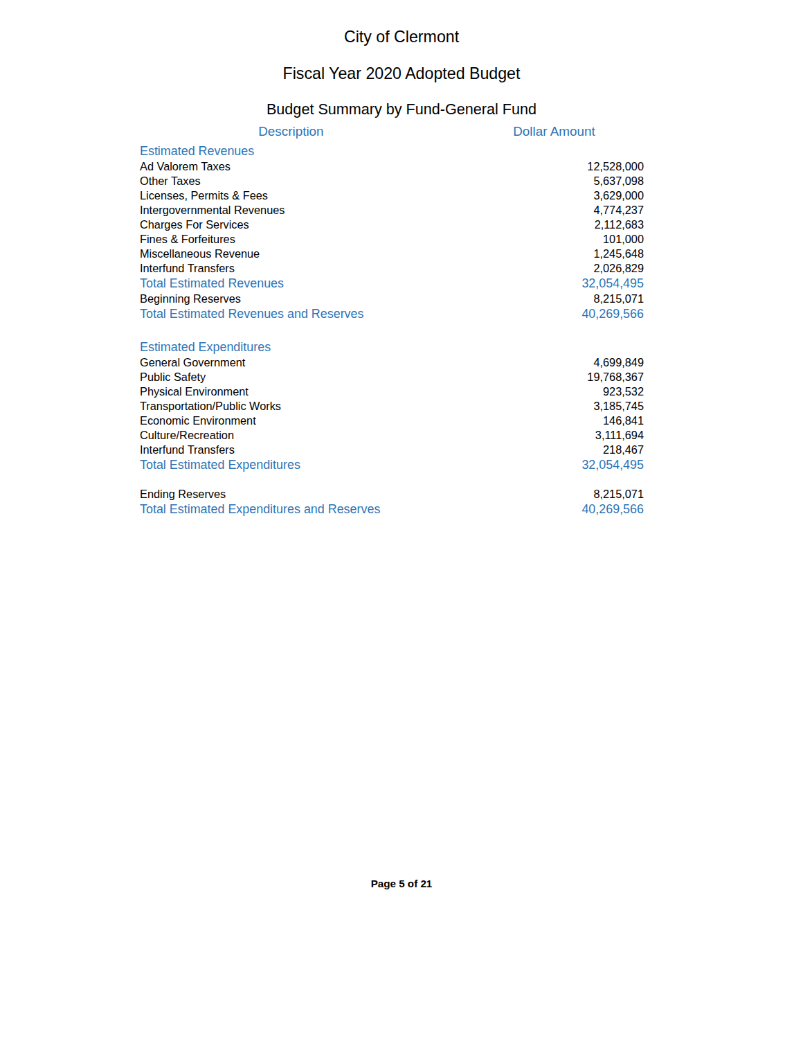City of Clermont
Fiscal Year 2020 Adopted Budget
Budget Summary by Fund-General Fund
| Description | Dollar Amount |
| --- | --- |
| Estimated Revenues | |
| Ad Valorem Taxes | 12,528,000 |
| Other Taxes | 5,637,098 |
| Licenses, Permits & Fees | 3,629,000 |
| Intergovernmental Revenues | 4,774,237 |
| Charges For Services | 2,112,683 |
| Fines & Forfeitures | 101,000 |
| Miscellaneous Revenue | 1,245,648 |
| Interfund Transfers | 2,026,829 |
| Total Estimated Revenues | 32,054,495 |
| Beginning Reserves | 8,215,071 |
| Total Estimated Revenues and Reserves | 40,269,566 |
| Estimated Expenditures | |
| General Government | 4,699,849 |
| Public Safety | 19,768,367 |
| Physical Environment | 923,532 |
| Transportation/Public Works | 3,185,745 |
| Economic Environment | 146,841 |
| Culture/Recreation | 3,111,694 |
| Interfund Transfers | 218,467 |
| Total Estimated Expenditures | 32,054,495 |
| Ending Reserves | 8,215,071 |
| Total Estimated Expenditures and Reserves | 40,269,566 |
Page 5 of 21